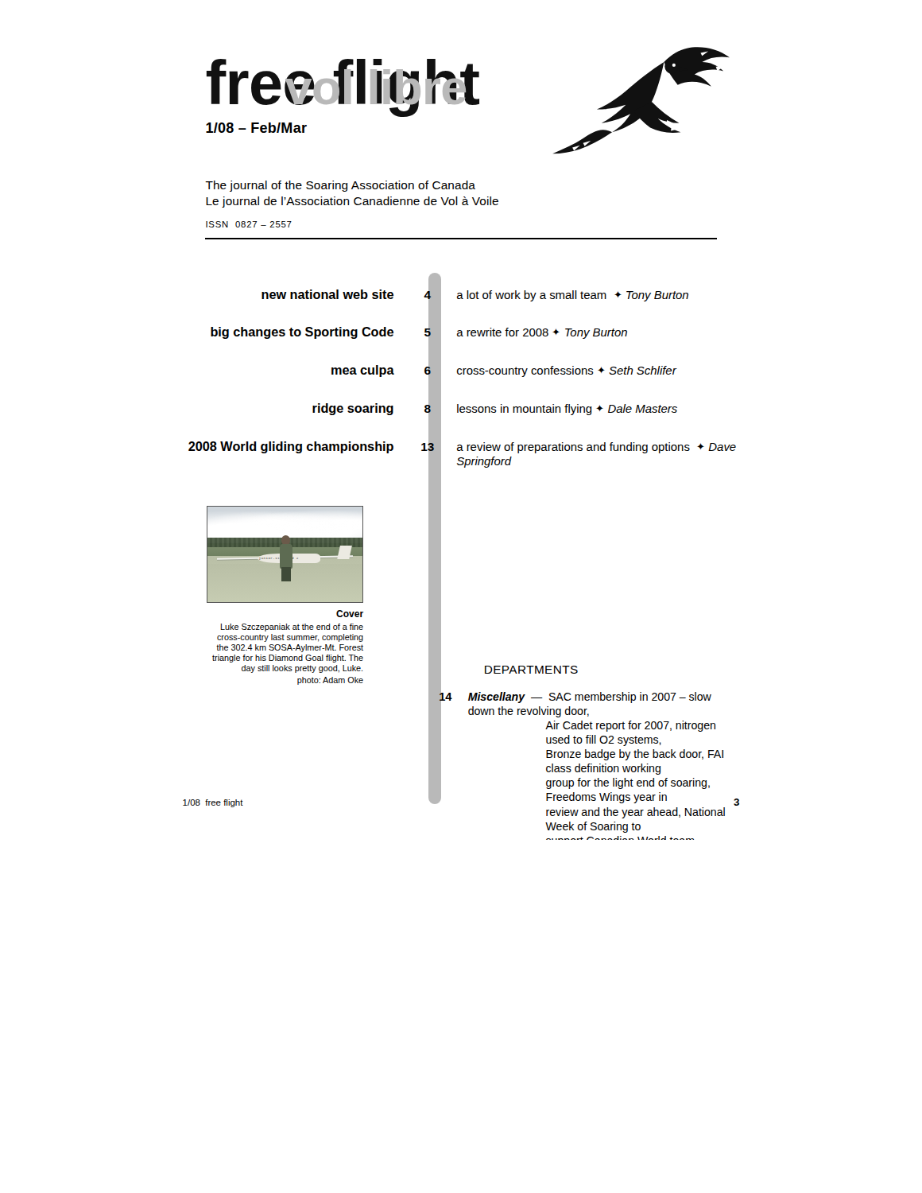free flight vol libre
1/08 – Feb/Mar
The journal of the Soaring Association of Canada
Le journal de l’Association Canadienne de Vol à Voile
ISSN 0827 – 2557
new national web site
4
a lot of work by a small team ✦ Tony Burton
big changes to Sporting Code
5
a rewrite for 2008 ✦ Tony Burton
mea culpa
6
cross-country confessions ✦ Seth Schlifer
ridge soaring
8
lessons in mountain flying ✦ Dale Masters
2008 World gliding championship
13
a review of preparations and funding options ✦ Dave Springford
DEPARTMENTS
14
Miscellany — SAC membership in 2007 – slow down the revolving door, Air Cadet report for 2007, nitrogen used to fill O2 systems, Bronze badge by the back door, FAI class definition working group for the light end of soaring, Freedoms Wings year in review and the year ahead, National Week of Soaring to support Canadian World team
18
FAI Records — New Canadian record recipients, 2007 SAC competition seeding list, SAC AGM and CAS seminar notice
junior-standard 2
Cover Luke Szczepaniak at the end of a fine cross-country last summer, completing the 302.4 km SOSA-Aylmer-Mt. Forest triangle for his Diamond Goal flight. The day still looks pretty good, Luke. photo: Adam Oke
1/08 free flight
3